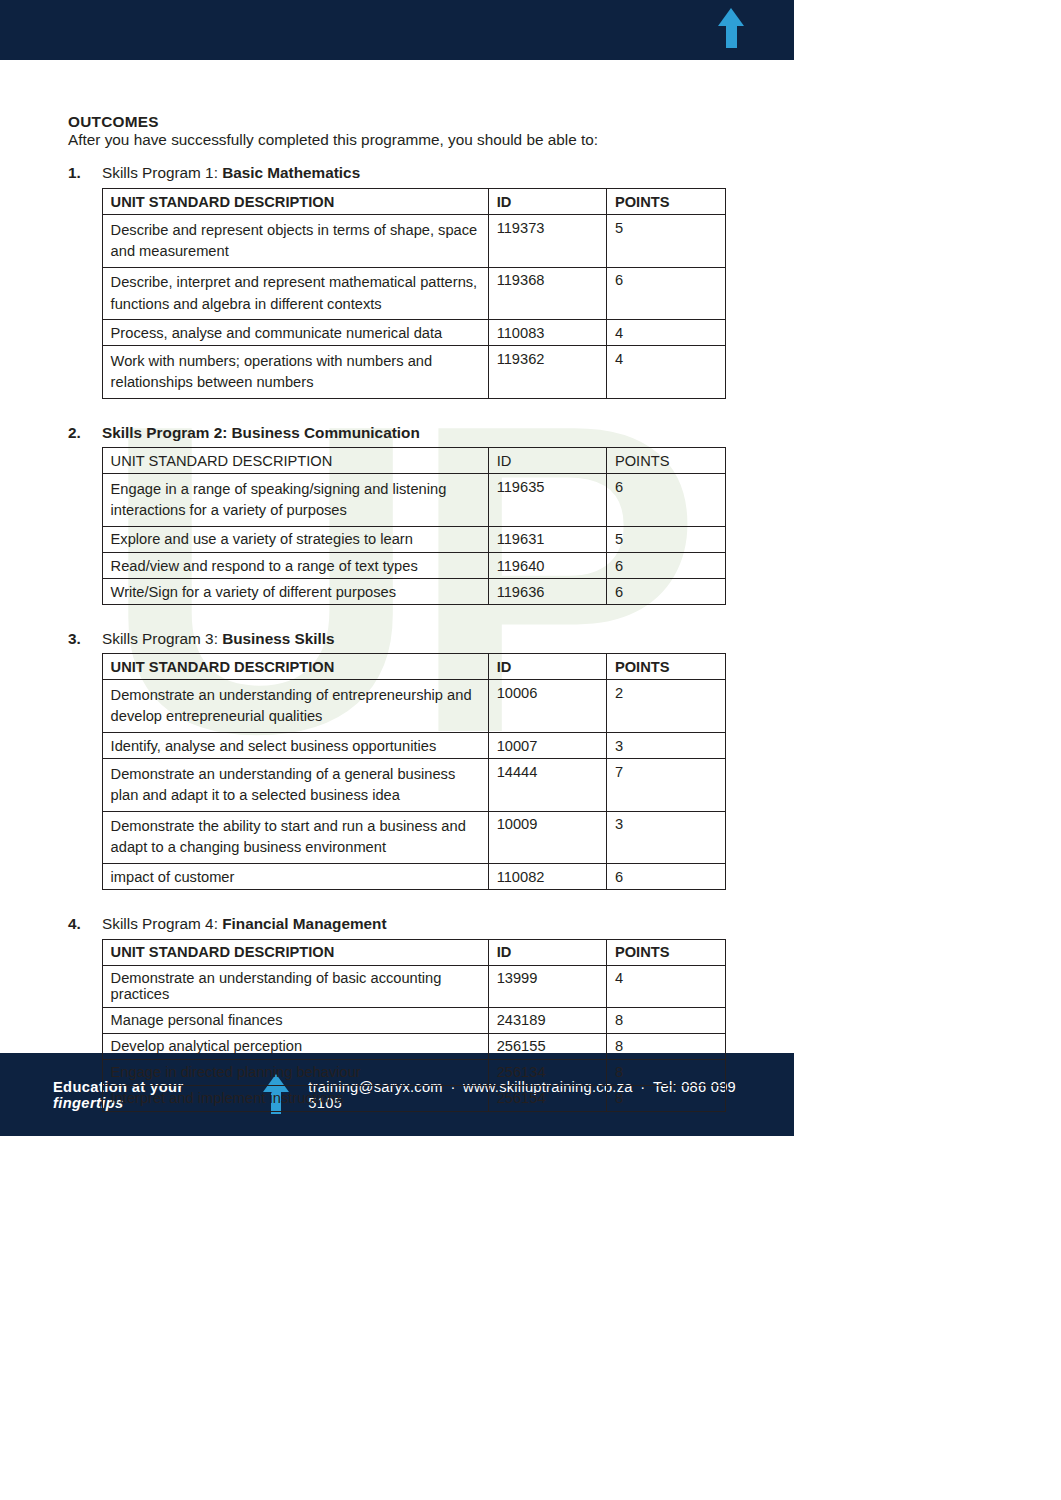UP
OUTCOMES
After you have successfully completed this programme, you should be able to:
Skills Program 1: Basic Mathematics
| UNIT STANDARD DESCRIPTION | ID | POINTS |
| --- | --- | --- |
| Describe and represent objects in terms of shape, space and measurement | 119373 | 5 |
| Describe, interpret and represent mathematical patterns, functions and algebra in different contexts | 119368 | 6 |
| Process, analyse and communicate numerical data | 110083 | 4 |
| Work with numbers; operations with numbers and relationships between numbers | 119362 | 4 |
Skills Program 2: Business Communication
| UNIT STANDARD DESCRIPTION | ID | POINTS |
| --- | --- | --- |
| Engage in a range of speaking/signing and listening interactions for a variety of purposes | 119635 | 6 |
| Explore and use a variety of strategies to learn | 119631 | 5 |
| Read/view and respond to a range of text types | 119640 | 6 |
| Write/Sign for a variety of different purposes | 119636 | 6 |
Skills Program 3: Business Skills
| UNIT STANDARD DESCRIPTION | ID | POINTS |
| --- | --- | --- |
| Demonstrate an understanding of entrepreneurship and develop entrepreneurial qualities | 10006 | 2 |
| Identify, analyse and select business opportunities | 10007 | 3 |
| Demonstrate an understanding of a general business plan and adapt it to a selected business idea | 14444 | 7 |
| Demonstrate the ability to start and run a business and adapt to a changing business environment | 10009 | 3 |
| impact of customer | 110082 | 6 |
Skills Program 4: Financial Management
| UNIT STANDARD DESCRIPTION | ID | POINTS |
| --- | --- | --- |
| Demonstrate an understanding of basic accounting practices | 13999 | 4 |
| Manage personal finances | 243189 | 8 |
| Develop analytical perception | 256155 | 8 |
| Engage in directed planning behaviour | 256134 | 8 |
| Interpret and implement instructions | 256154 | 8 |
Education at your fingertips
training@saryx.com·www.skilluptraining.co.za·Tel: 086 099 5105